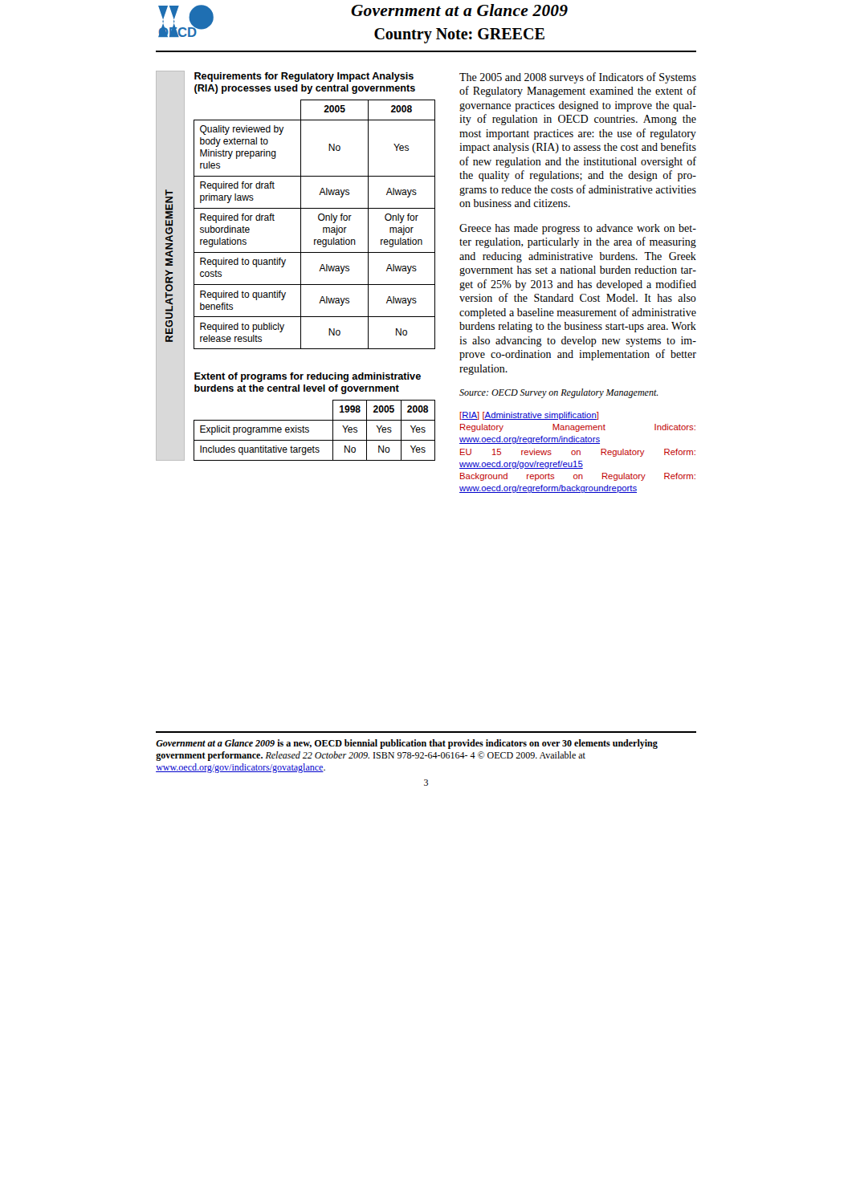OECD
Government at a Glance 2009
Country Note: GREECE
REGULATORY MANAGEMENT
Requirements for Regulatory Impact Analysis (RIA) processes used by central governments
| | 2005 | 2008 |
| --- | --- | --- |
| Quality reviewed by body external to Ministry preparing rules | No | Yes |
| Required for draft primary laws | Always | Always |
| Required for draft subordinate regulations | Only for major regulation | Only for major regulation |
| Required to quantify costs | Always | Always |
| Required to quantify benefits | Always | Always |
| Required to publicly release results | No | No |
Extent of programs for reducing administrative burdens at the central level of government
| | 1998 | 2005 | 2008 |
| --- | --- | --- | --- |
| Explicit programme exists | Yes | Yes | Yes |
| Includes quantitative targets | No | No | Yes |
The 2005 and 2008 surveys of Indicators of Systems of Regulatory Management examined the extent of governance practices designed to improve the quality of regulation in OECD countries. Among the most important practices are: the use of regulatory impact analysis (RIA) to assess the cost and benefits of new regulation and the institutional oversight of the quality of regulations; and the design of programs to reduce the costs of administrative activities on business and citizens.
Greece has made progress to advance work on better regulation, particularly in the area of measuring and reducing administrative burdens. The Greek government has set a national burden reduction target of 25% by 2013 and has developed a modified version of the Standard Cost Model. It has also completed a baseline measurement of administrative burdens relating to the business start-ups area. Work is also advancing to develop new systems to improve co-ordination and implementation of better regulation.
Source: OECD Survey on Regulatory Management.
[RIA] [Administrative simplification]
Regulatory Management Indicators: www.oecd.org/regreform/indicators
EU 15 reviews on Regulatory Reform: www.oecd.org/gov/regref/eu15
Background reports on Regulatory Reform: www.oecd.org/regreform/backgroundreports
Government at a Glance 2009 is a new, OECD biennial publication that provides indicators on over 30 elements underlying government performance. Released 22 October 2009. ISBN 978-92-64-06164- 4 © OECD 2009. Available at www.oecd.org/gov/indicators/govataglance.
3